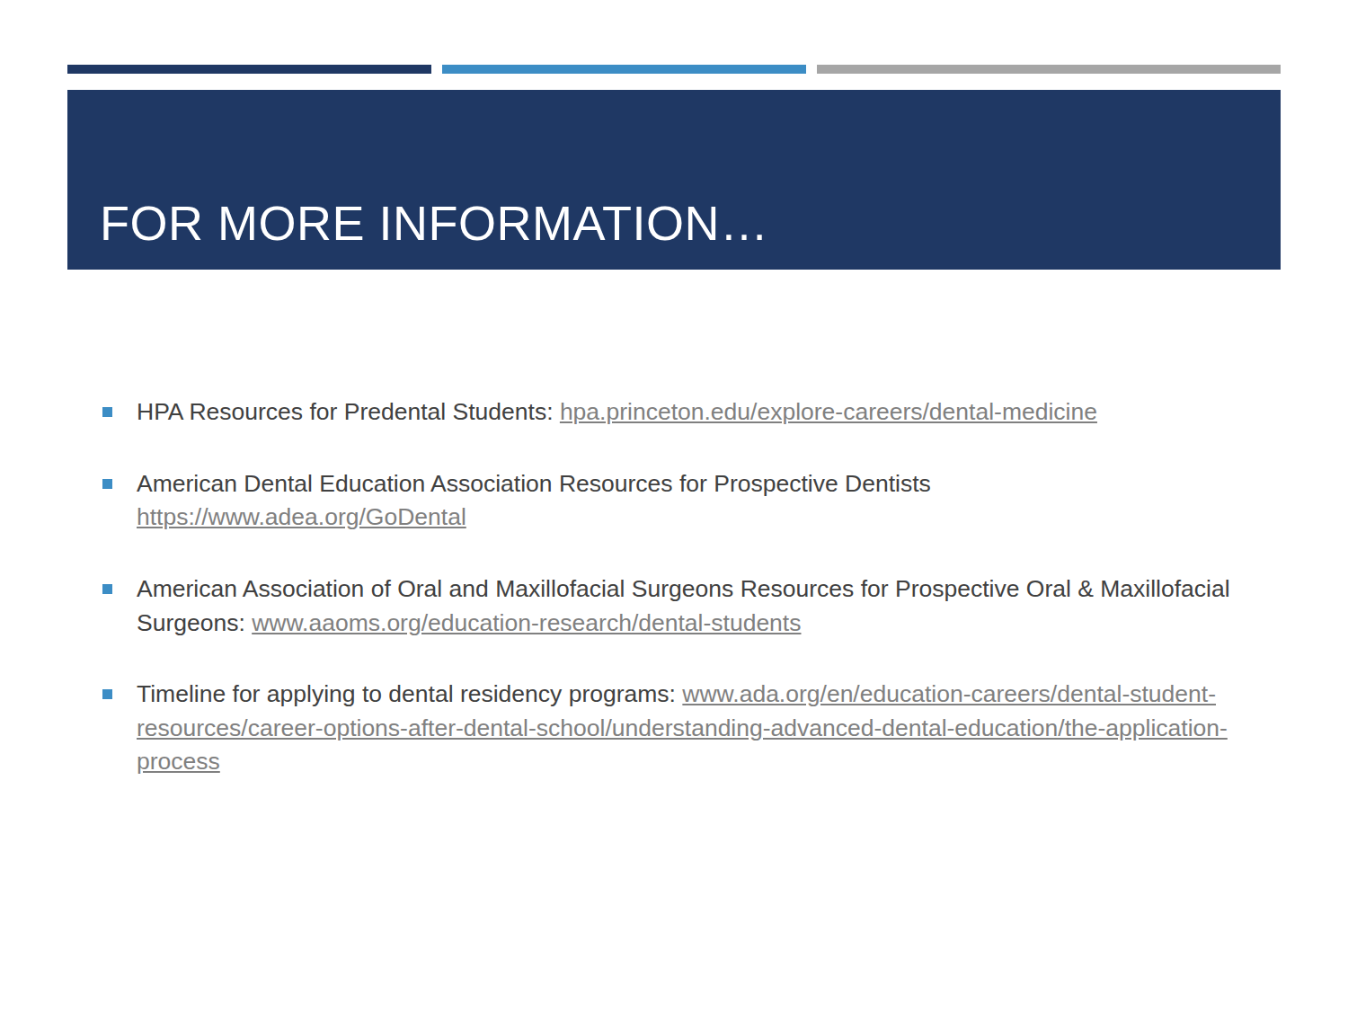FOR MORE INFORMATION…
HPA Resources for Predental Students: hpa.princeton.edu/explore-careers/dental-medicine
American Dental Education Association Resources for Prospective Dentists
https://www.adea.org/GoDental
American Association of Oral and Maxillofacial Surgeons Resources for Prospective Oral & Maxillofacial Surgeons: www.aaoms.org/education-research/dental-students
Timeline for applying to dental residency programs: www.ada.org/en/education-careers/dental-student-resources/career-options-after-dental-school/understanding-advanced-dental-education/the-application-process